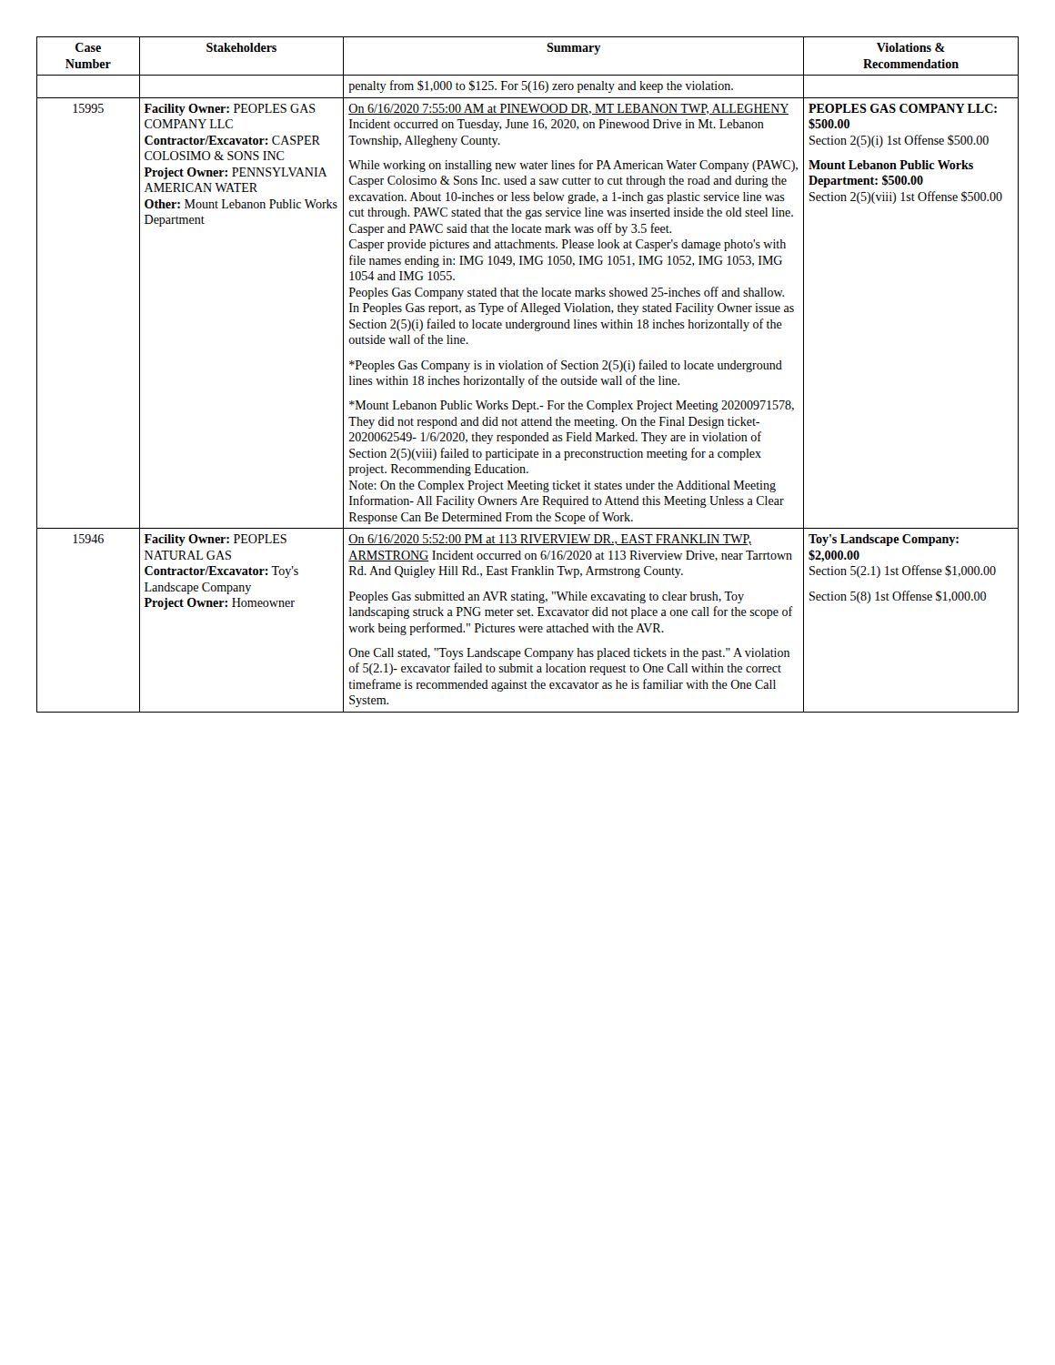| Case Number | Stakeholders | Summary | Violations & Recommendation |
| --- | --- | --- | --- |
| | | penalty from $1,000 to $125. For 5(16) zero penalty and keep the violation. | |
| 15995 | Facility Owner: PEOPLES GAS COMPANY LLC Contractor/Excavator: CASPER COLOSIMO & SONS INC Project Owner: PENNSYLVANIA AMERICAN WATER Other: Mount Lebanon Public Works Department | On 6/16/2020 7:55:00 AM at PINEWOOD DR, MT LEBANON TWP, ALLEGHENY Incident occurred on Tuesday, June 16, 2020, on Pinewood Drive in Mt. Lebanon Township, Allegheny County. While working on installing new water lines for PA American Water Company (PAWC), Casper Colosimo & Sons Inc. used a saw cutter to cut through the road and during the excavation. About 10-inches or less below grade, a 1-inch gas plastic service line was cut through. PAWC stated that the gas service line was inserted inside the old steel line. Casper and PAWC said that the locate mark was off by 3.5 feet. Casper provide pictures and attachments. Please look at Casper's damage photo's with file names ending in: IMG 1049, IMG 1050, IMG 1051, IMG 1052, IMG 1053, IMG 1054 and IMG 1055. Peoples Gas Company stated that the locate marks showed 25-inches off and shallow. In Peoples Gas report, as Type of Alleged Violation, they stated Facility Owner issue as Section 2(5)(i) failed to locate underground lines within 18 inches horizontally of the outside wall of the line. *Peoples Gas Company is in violation of Section 2(5)(i) failed to locate underground lines within 18 inches horizontally of the outside wall of the line. *Mount Lebanon Public Works Dept.- For the Complex Project Meeting 20200971578, They did not respond and did not attend the meeting. On the Final Design ticket- 2020062549- 1/6/2020, they responded as Field Marked. They are in violation of Section 2(5)(viii) failed to participate in a preconstruction meeting for a complex project. Recommending Education. Note: On the Complex Project Meeting ticket it states under the Additional Meeting Information- All Facility Owners Are Required to Attend this Meeting Unless a Clear Response Can Be Determined From the Scope of Work. | PEOPLES GAS COMPANY LLC: $500.00 Section 2(5)(i) 1st Offense $500.00 Mount Lebanon Public Works Department: $500.00 Section 2(5)(viii) 1st Offense $500.00 |
| 15946 | Facility Owner: PEOPLES NATURAL GAS Contractor/Excavator: Toy's Landscape Company Project Owner: Homeowner | On 6/16/2020 5:52:00 PM at 113 RIVERVIEW DR., EAST FRANKLIN TWP, ARMSTRONG Incident occurred on 6/16/2020 at 113 Riverview Drive, near Tarrtown Rd. And Quigley Hill Rd., East Franklin Twp, Armstrong County. Peoples Gas submitted an AVR stating, "While excavating to clear brush, Toy landscaping struck a PNG meter set. Excavator did not place a one call for the scope of work being performed." Pictures were attached with the AVR. One Call stated, "Toys Landscape Company has placed tickets in the past." A violation of 5(2.1)- excavator failed to submit a location request to One Call within the correct timeframe is recommended against the excavator as he is familiar with the One Call System. | Toy's Landscape Company: $2,000.00 Section 5(2.1) 1st Offense $1,000.00 Section 5(8) 1st Offense $1,000.00 |